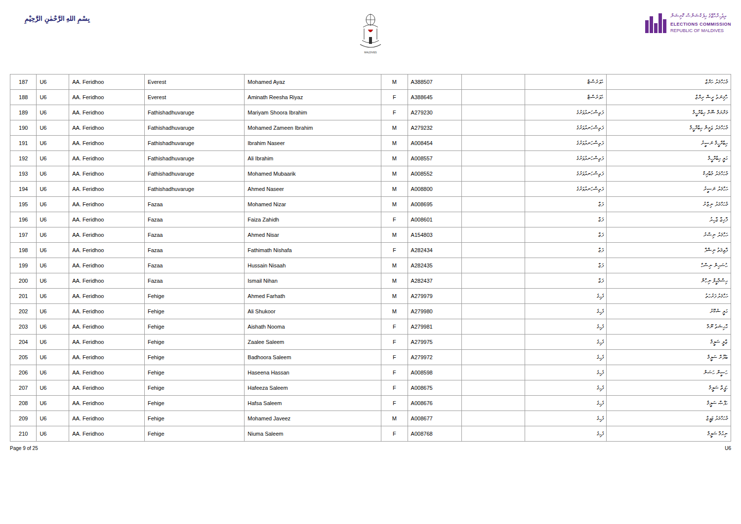بِسْمِ اللهِ الرَّحْمٰنِ الرَّحِيْمِ
MALDIVES
ދިވެހިރާއްޖޭގެ އިލެކްޝަންސް ކޮމިޝަން
ELECTIONS COMMISSION
REPUBLIC OF MALDIVES
| 187 | U6 | AA. Feridhoo | Everest | Mohamed Ayaz | M | A388507 | | އެވަރެސްޓް | މުޙައްމަދު އަޔާޒް |
| 188 | U6 | AA. Feridhoo | Everest | Aminath Reesha Riyaz | F | A388645 | | އެވަރެސްޓް | އާމިނަތު ރީޝާ ރިޔާޒް |
| 189 | U6 | AA. Feridhoo | Fathishadhuvaruge | Mariyam Shoora Ibrahim | F | A279230 | | ފަތިސްހަނދުވަރުގެ | މަރްޔަމް ޝޫރާ އިބްރާހީމް |
| 190 | U6 | AA. Feridhoo | Fathishadhuvaruge | Mohamed Zameen Ibrahim | M | A279232 | | ފަތިސްހަނދުވަރުގެ | މުޙައްމަދު ޒަމީން އިބްރާހީމް |
| 191 | U6 | AA. Feridhoo | Fathishadhuvaruge | Ibrahim Naseer | M | A008454 | | ފަތިސްހަނދުވަރުގެ | އިބްރާހީމް ނަސީރު |
| 192 | U6 | AA. Feridhoo | Fathishadhuvaruge | Ali Ibrahim | M | A008557 | | ފަތިސްހަނދުވަރުގެ | ޢަލީ އިބްރާހީމް |
| 193 | U6 | AA. Feridhoo | Fathishadhuvaruge | Mohamed Mubaarik | M | A008552 | | ފަތިސްހަނދުވަރުގެ | މުޙައްމަދު މުބާރިކް |
| 194 | U6 | AA. Feridhoo | Fathishadhuvaruge | Ahmed Naseer | M | A008800 | | ފަތިސްހަނދުވަރުގެ | އަޙްމަދު ނަސީރު |
| 195 | U6 | AA. Feridhoo | Fazaa | Mohamed Nizar | M | A008695 | | ފަޒާ | މުޙައްމަދު ނިޒާރު |
| 196 | U6 | AA. Feridhoo | Fazaa | Faiza Zahidh | F | A008601 | | ފަޒާ | ފާއިޒާ ޒާހިދު |
| 197 | U6 | AA. Feridhoo | Fazaa | Ahmed Nisar | M | A154803 | | ފަޒާ | އަޙްމަދު ނިސާރު |
| 198 | U6 | AA. Feridhoo | Fazaa | Fathimath Nishafa | F | A282434 | | ފަޒާ | ފާޠިމަތު ނިޝާފާ |
| 199 | U6 | AA. Feridhoo | Fazaa | Hussain Nisaah | M | A282435 | | ފަޒާ | ޙުސައިން ނިސާޙް |
| 200 | U6 | AA. Feridhoo | Fazaa | Ismail Nihan | M | A282437 | | ފަޒާ | އިސްމާޢީލް ނިހާން |
| 201 | U6 | AA. Feridhoo | Fehige | Ahmed Farhath | M | A279979 | | ފެހިގެ | އަޙްމަދު ފަރުޙަތު |
| 202 | U6 | AA. Feridhoo | Fehige | Ali Shukoor | M | A279980 | | ފެހިގެ | ޢަލީ ޝުކޫރު |
| 203 | U6 | AA. Feridhoo | Fehige | Aishath Nooma | F | A279981 | | ފެހިގެ | ޢާއިޝަތު ނޫމާ |
| 204 | U6 | AA. Feridhoo | Fehige | Zaalee Saleem | F | A279975 | | ފެހިގެ | ޒާލީ ސަލީމް |
| 205 | U6 | AA. Feridhoo | Fehige | Badhoora Saleem | F | A279972 | | ފެހިގެ | ބަދޫރާ ސަލީމް |
| 206 | U6 | AA. Feridhoo | Fehige | Haseena Hassan | F | A008598 | | ފެހިގެ | ޙަސީނާ ޙަސަން |
| 207 | U6 | AA. Feridhoo | Fehige | Hafeeza Saleem | F | A008675 | | ފެހިގެ | ޙަފީޡާ ސަލީމް |
| 208 | U6 | AA. Feridhoo | Fehige | Hafsa Saleem | F | A008676 | | ފެހިގެ | ޙަފްޞާ ސަލީމް |
| 209 | U6 | AA. Feridhoo | Fehige | Mohamed Javeez | M | A008677 | | ފެހިގެ | މުޙައްމަދު ޖަވީޒް |
| 210 | U6 | AA. Feridhoo | Fehige | Niuma Saleem | F | A008768 | | ފެހިގެ | ނިޢުމާ ސަލީމް |
Page 9 of 25 U6